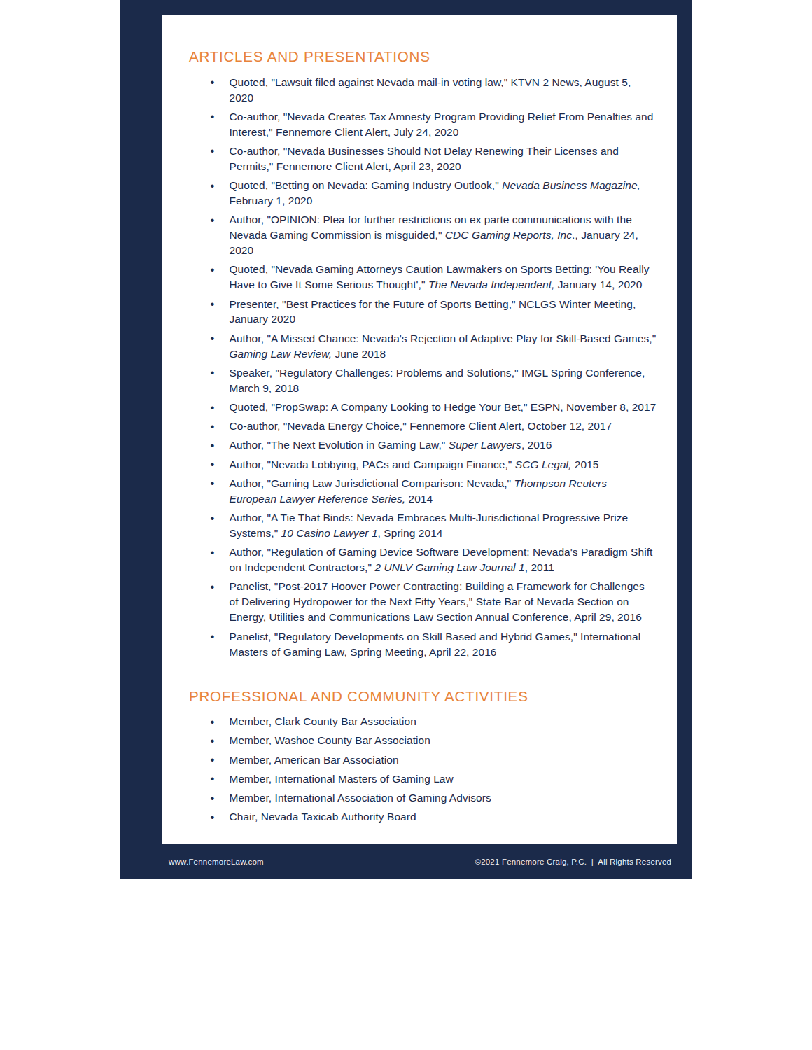ARTICLES AND PRESENTATIONS
Quoted, "Lawsuit filed against Nevada mail-in voting law," KTVN 2 News, August 5, 2020
Co-author, "Nevada Creates Tax Amnesty Program Providing Relief From Penalties and Interest," Fennemore Client Alert, July 24, 2020
Co-author, "Nevada Businesses Should Not Delay Renewing Their Licenses and Permits," Fennemore Client Alert, April 23, 2020
Quoted, "Betting on Nevada: Gaming Industry Outlook," Nevada Business Magazine, February 1, 2020
Author, "OPINION: Plea for further restrictions on ex parte communications with the Nevada Gaming Commission is misguided," CDC Gaming Reports, Inc., January 24, 2020
Quoted, "Nevada Gaming Attorneys Caution Lawmakers on Sports Betting: 'You Really Have to Give It Some Serious Thought'," The Nevada Independent, January 14, 2020
Presenter, "Best Practices for the Future of Sports Betting," NCLGS Winter Meeting, January 2020
Author, "A Missed Chance: Nevada's Rejection of Adaptive Play for Skill-Based Games," Gaming Law Review, June 2018
Speaker, "Regulatory Challenges: Problems and Solutions," IMGL Spring Conference, March 9, 2018
Quoted, "PropSwap: A Company Looking to Hedge Your Bet," ESPN, November 8, 2017
Co-author, "Nevada Energy Choice," Fennemore Client Alert, October 12, 2017
Author, "The Next Evolution in Gaming Law," Super Lawyers, 2016
Author, "Nevada Lobbying, PACs and Campaign Finance," SCG Legal, 2015
Author, "Gaming Law Jurisdictional Comparison: Nevada," Thompson Reuters European Lawyer Reference Series, 2014
Author, "A Tie That Binds: Nevada Embraces Multi-Jurisdictional Progressive Prize Systems," 10 Casino Lawyer 1, Spring 2014
Author, "Regulation of Gaming Device Software Development: Nevada's Paradigm Shift on Independent Contractors," 2 UNLV Gaming Law Journal 1, 2011
Panelist, "Post-2017 Hoover Power Contracting: Building a Framework for Challenges of Delivering Hydropower for the Next Fifty Years," State Bar of Nevada Section on Energy, Utilities and Communications Law Section Annual Conference, April 29, 2016
Panelist, "Regulatory Developments on Skill Based and Hybrid Games," International Masters of Gaming Law, Spring Meeting, April 22, 2016
PROFESSIONAL AND COMMUNITY ACTIVITIES
Member, Clark County Bar Association
Member, Washoe County Bar Association
Member, American Bar Association
Member, International Masters of Gaming Law
Member, International Association of Gaming Advisors
Chair, Nevada Taxicab Authority Board
www.FennemoreLaw.com
©2021 Fennemore Craig, P.C. | All Rights Reserved